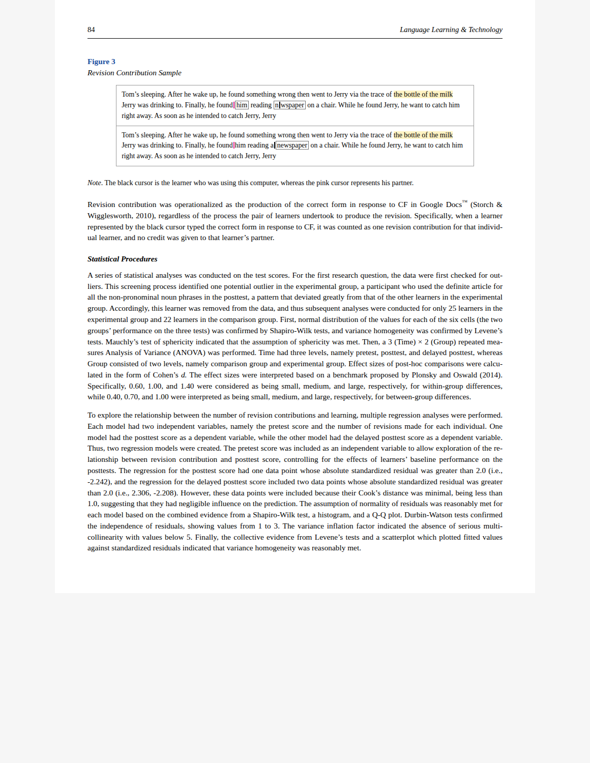84 Language Learning & Technology
Figure 3
Revision Contribution Sample
Tom’s sleeping. After he wake up, he found something wrong then went to Jerry via the trace of the bottle of the milk Jerry was drinking to. Finally, he found him reading n wspaper on a chair. While he found Jerry, he want to catch him right away. As soon as he intended to catch Jerry, Jerry
Tom’s sleeping. After he wake up, he found something wrong then went to Jerry via the trace of the bottle of the milk Jerry was drinking to. Finally, he found him reading a newspaper on a chair. While he found Jerry, he want to catch him right away. As soon as he intended to catch Jerry, Jerry
Note. The black cursor is the learner who was using this computer, whereas the pink cursor represents his partner.
Revision contribution was operationalized as the production of the correct form in response to CF in Google Docs™ (Storch & Wigglesworth, 2010), regardless of the process the pair of learners undertook to produce the revision. Specifically, when a learner represented by the black cursor typed the correct form in response to CF, it was counted as one revision contribution for that individual learner, and no credit was given to that learner’s partner.
Statistical Procedures
A series of statistical analyses was conducted on the test scores. For the first research question, the data were first checked for outliers. This screening process identified one potential outlier in the experimental group, a participant who used the definite article for all the non-pronominal noun phrases in the posttest, a pattern that deviated greatly from that of the other learners in the experimental group. Accordingly, this learner was removed from the data, and thus subsequent analyses were conducted for only 25 learners in the experimental group and 22 learners in the comparison group. First, normal distribution of the values for each of the six cells (the two groups’ performance on the three tests) was confirmed by Shapiro-Wilk tests, and variance homogeneity was confirmed by Levene’s tests. Mauchly’s test of sphericity indicated that the assumption of sphericity was met. Then, a 3 (Time) × 2 (Group) repeated measures Analysis of Variance (ANOVA) was performed. Time had three levels, namely pretest, posttest, and delayed posttest, whereas Group consisted of two levels, namely comparison group and experimental group. Effect sizes of post-hoc comparisons were calculated in the form of Cohen’s d. The effect sizes were interpreted based on a benchmark proposed by Plonsky and Oswald (2014). Specifically, 0.60, 1.00, and 1.40 were considered as being small, medium, and large, respectively, for within-group differences, while 0.40, 0.70, and 1.00 were interpreted as being small, medium, and large, respectively, for between-group differences.
To explore the relationship between the number of revision contributions and learning, multiple regression analyses were performed. Each model had two independent variables, namely the pretest score and the number of revisions made for each individual. One model had the posttest score as a dependent variable, while the other model had the delayed posttest score as a dependent variable. Thus, two regression models were created. The pretest score was included as an independent variable to allow exploration of the relationship between revision contribution and posttest score, controlling for the effects of learners’ baseline performance on the posttests. The regression for the posttest score had one data point whose absolute standardized residual was greater than 2.0 (i.e., -2.242), and the regression for the delayed posttest score included two data points whose absolute standardized residual was greater than 2.0 (i.e., 2.306, -2.208). However, these data points were included because their Cook’s distance was minimal, being less than 1.0, suggesting that they had negligible influence on the prediction. The assumption of normality of residuals was reasonably met for each model based on the combined evidence from a Shapiro-Wilk test, a histogram, and a Q-Q plot. Durbin-Watson tests confirmed the independence of residuals, showing values from 1 to 3. The variance inflation factor indicated the absence of serious multicollinearity with values below 5. Finally, the collective evidence from Levene’s tests and a scatterplot which plotted fitted values against standardized residuals indicated that variance homogeneity was reasonably met.